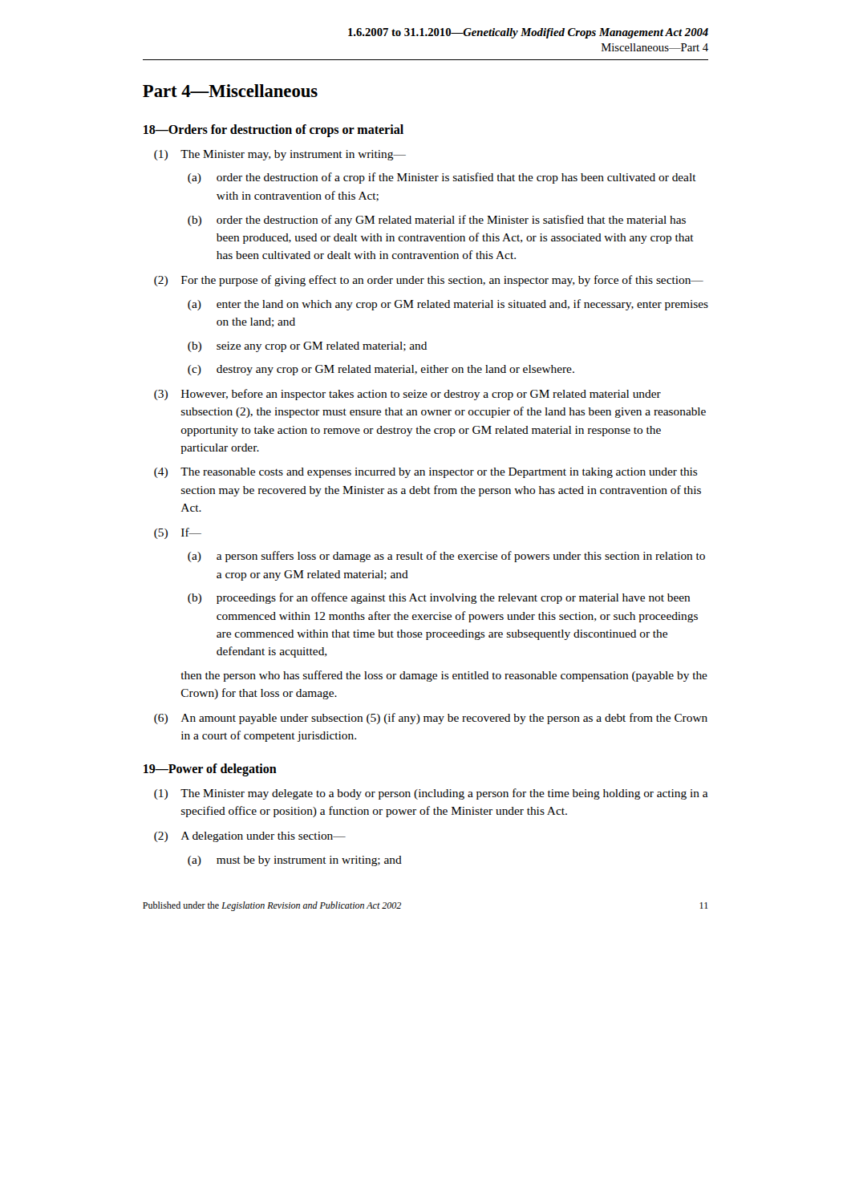1.6.2007 to 31.1.2010—Genetically Modified Crops Management Act 2004
Miscellaneous—Part 4
Part 4—Miscellaneous
18—Orders for destruction of crops or material
(1) The Minister may, by instrument in writing—
(a) order the destruction of a crop if the Minister is satisfied that the crop has been cultivated or dealt with in contravention of this Act;
(b) order the destruction of any GM related material if the Minister is satisfied that the material has been produced, used or dealt with in contravention of this Act, or is associated with any crop that has been cultivated or dealt with in contravention of this Act.
(2) For the purpose of giving effect to an order under this section, an inspector may, by force of this section—
(a) enter the land on which any crop or GM related material is situated and, if necessary, enter premises on the land; and
(b) seize any crop or GM related material; and
(c) destroy any crop or GM related material, either on the land or elsewhere.
(3) However, before an inspector takes action to seize or destroy a crop or GM related material under subsection (2), the inspector must ensure that an owner or occupier of the land has been given a reasonable opportunity to take action to remove or destroy the crop or GM related material in response to the particular order.
(4) The reasonable costs and expenses incurred by an inspector or the Department in taking action under this section may be recovered by the Minister as a debt from the person who has acted in contravention of this Act.
(5) If—
(a) a person suffers loss or damage as a result of the exercise of powers under this section in relation to a crop or any GM related material; and
(b) proceedings for an offence against this Act involving the relevant crop or material have not been commenced within 12 months after the exercise of powers under this section, or such proceedings are commenced within that time but those proceedings are subsequently discontinued or the defendant is acquitted,
then the person who has suffered the loss or damage is entitled to reasonable compensation (payable by the Crown) for that loss or damage.
(6) An amount payable under subsection (5) (if any) may be recovered by the person as a debt from the Crown in a court of competent jurisdiction.
19—Power of delegation
(1) The Minister may delegate to a body or person (including a person for the time being holding or acting in a specified office or position) a function or power of the Minister under this Act.
(2) A delegation under this section—
(a) must be by instrument in writing; and
Published under the Legislation Revision and Publication Act 2002
11